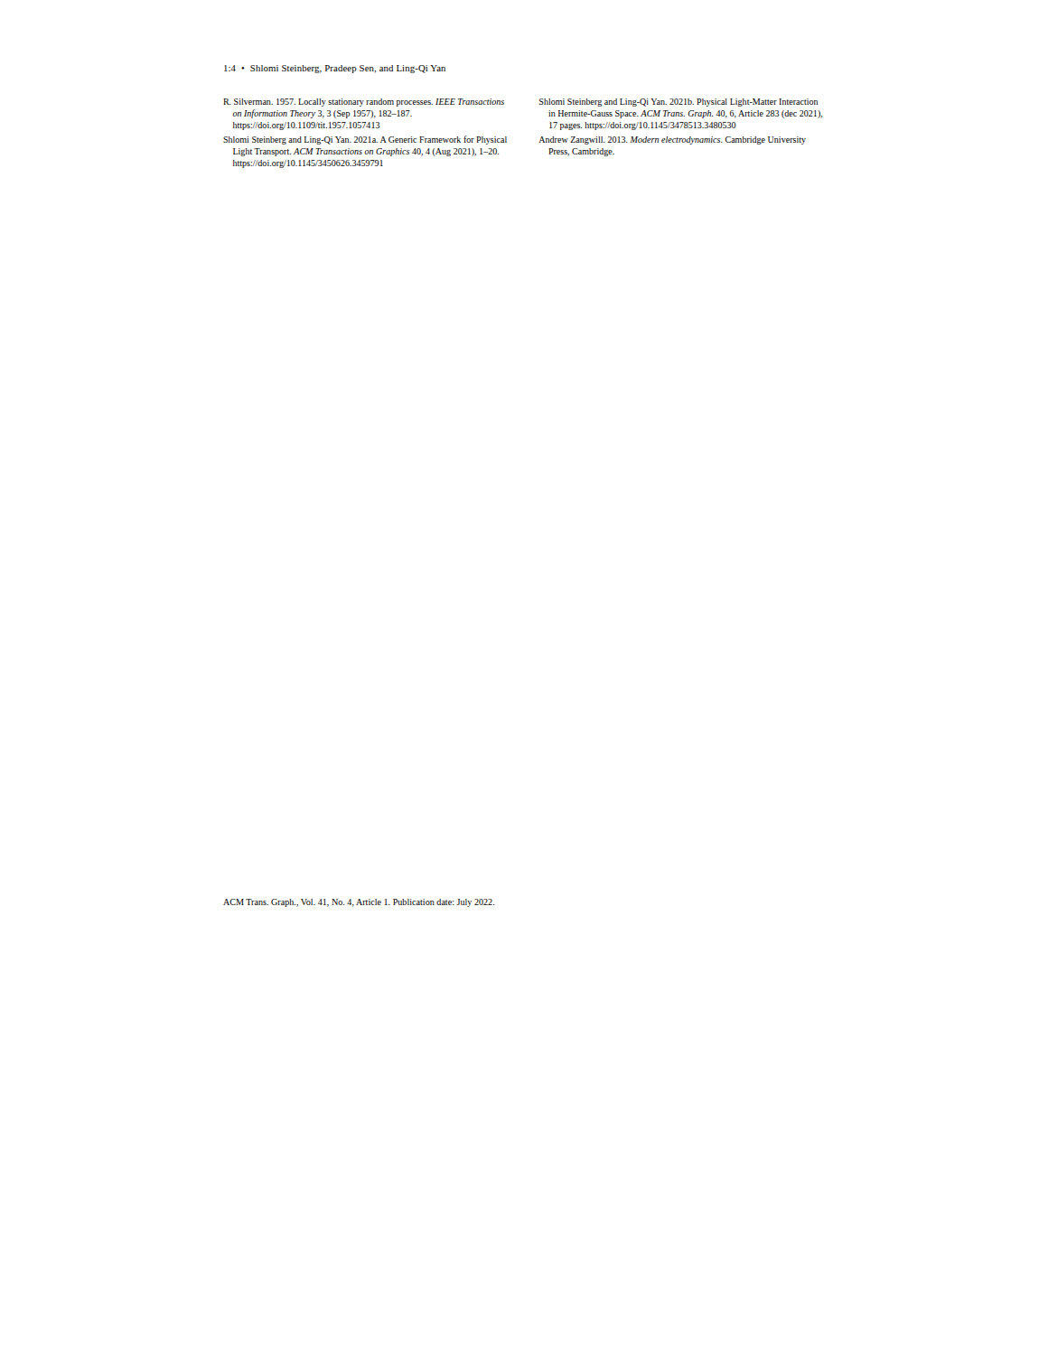1:4•Shlomi Steinberg, Pradeep Sen, and Ling-Qi Yan
R. Silverman. 1957. Locally stationary random processes. IEEE Transactions on Information Theory 3, 3 (Sep 1957), 182–187. https://doi.org/10.1109/tit.1957.1057413
Shlomi Steinberg and Ling-Qi Yan. 2021a. A Generic Framework for Physical Light Transport. ACM Transactions on Graphics 40, 4 (Aug 2021), 1–20. https://doi.org/10.1145/3450626.3459791
Shlomi Steinberg and Ling-Qi Yan. 2021b. Physical Light-Matter Interaction in Hermite-Gauss Space. ACM Trans. Graph. 40, 6, Article 283 (dec 2021), 17 pages. https://doi.org/10.1145/3478513.3480530
Andrew Zangwill. 2013. Modern electrodynamics. Cambridge University Press, Cambridge.
ACM Trans. Graph., Vol. 41, No. 4, Article 1. Publication date: July 2022.